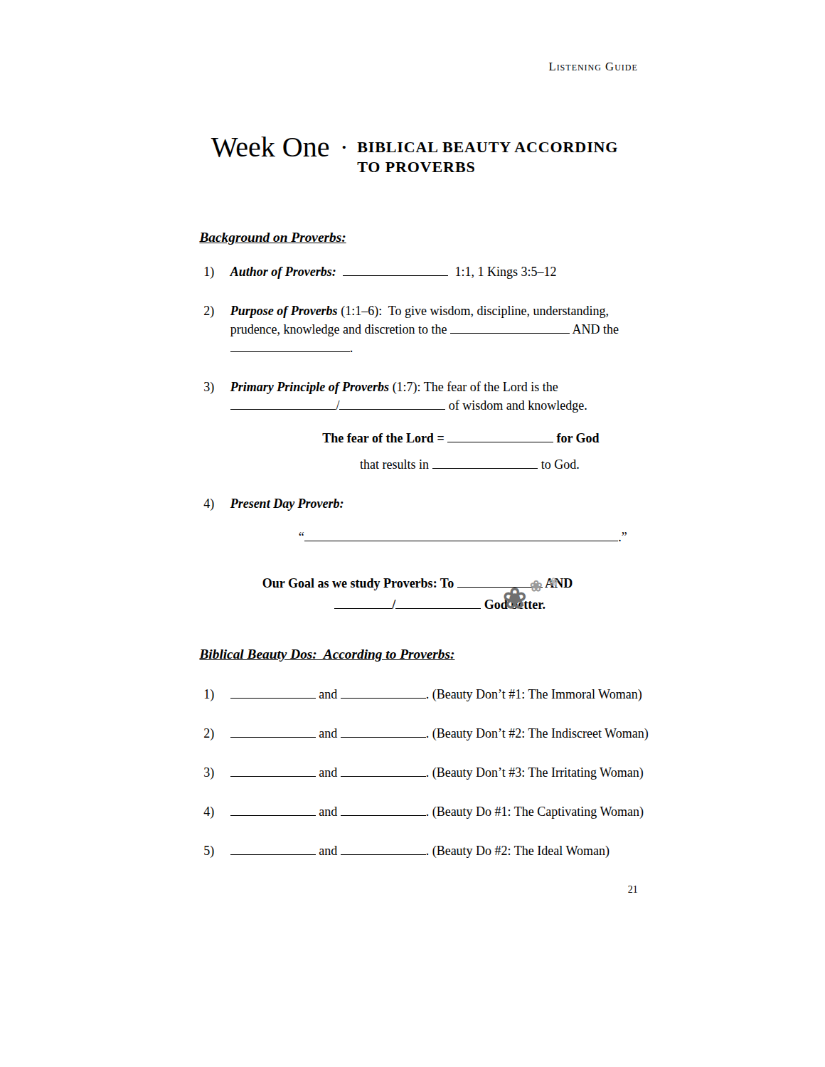Listening Guide
Week One
•
Biblical Beauty According
to Proverbs
Background on Proverbs:
1) Author of Proverbs: 1:1, 1 Kings 3:5–12
2) Purpose of Proverbs (1:1–6): To give wisdom, discipline, understanding, prudence, knowledge and discretion to the AND the .
3) Primary Principle of Proverbs (1:7): The fear of the Lord is the / of wisdom and knowledge.
The fear of the Lord = for God that results in to God.
4) Present Day Proverb:
“ .”
Our Goal as we study Proverbs: To AND / God better.
❀ ❀ ❀
Biblical Beauty Dos: According to Proverbs:
1) and . (Beauty Don’t #1: The Immoral Woman)
2) and . (Beauty Don’t #2: The Indiscreet Woman)
3) and . (Beauty Don’t #3: The Irritating Woman)
4) and . (Beauty Do #1: The Captivating Woman)
5) and . (Beauty Do #2: The Ideal Woman)
21